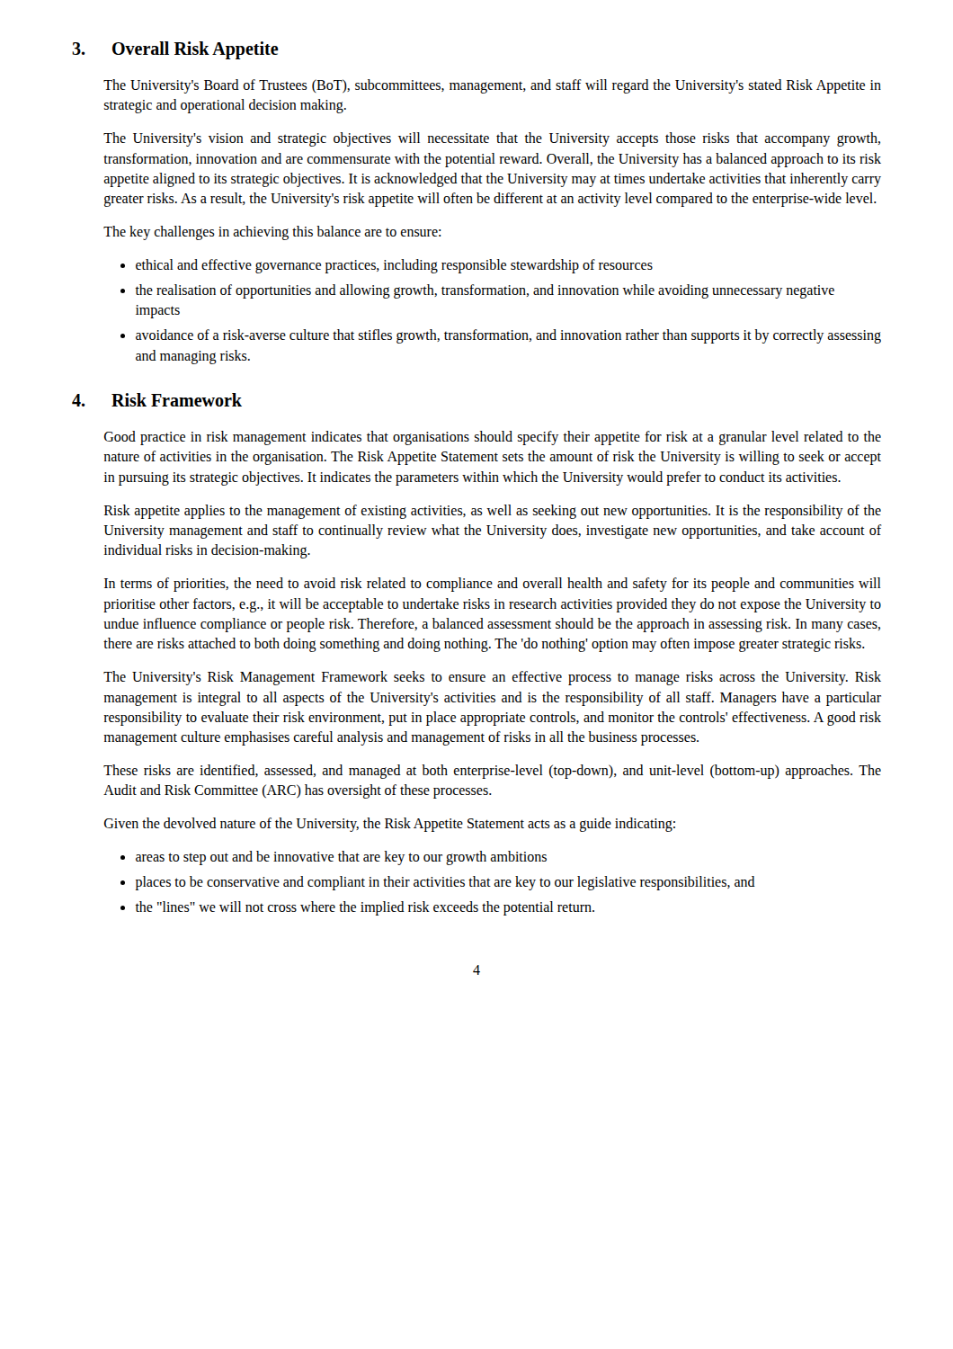3. Overall Risk Appetite
The University's Board of Trustees (BoT), subcommittees, management, and staff will regard the University's stated Risk Appetite in strategic and operational decision making.
The University's vision and strategic objectives will necessitate that the University accepts those risks that accompany growth, transformation, innovation and are commensurate with the potential reward. Overall, the University has a balanced approach to its risk appetite aligned to its strategic objectives. It is acknowledged that the University may at times undertake activities that inherently carry greater risks. As a result, the University's risk appetite will often be different at an activity level compared to the enterprise-wide level.
The key challenges in achieving this balance are to ensure:
ethical and effective governance practices, including responsible stewardship of resources
the realisation of opportunities and allowing growth, transformation, and innovation while avoiding unnecessary negative impacts
avoidance of a risk-averse culture that stifles growth, transformation, and innovation rather than supports it by correctly assessing and managing risks.
4. Risk Framework
Good practice in risk management indicates that organisations should specify their appetite for risk at a granular level related to the nature of activities in the organisation. The Risk Appetite Statement sets the amount of risk the University is willing to seek or accept in pursuing its strategic objectives. It indicates the parameters within which the University would prefer to conduct its activities.
Risk appetite applies to the management of existing activities, as well as seeking out new opportunities. It is the responsibility of the University management and staff to continually review what the University does, investigate new opportunities, and take account of individual risks in decision-making.
In terms of priorities, the need to avoid risk related to compliance and overall health and safety for its people and communities will prioritise other factors, e.g., it will be acceptable to undertake risks in research activities provided they do not expose the University to undue influence compliance or people risk. Therefore, a balanced assessment should be the approach in assessing risk. In many cases, there are risks attached to both doing something and doing nothing. The 'do nothing' option may often impose greater strategic risks.
The University's Risk Management Framework seeks to ensure an effective process to manage risks across the University. Risk management is integral to all aspects of the University's activities and is the responsibility of all staff. Managers have a particular responsibility to evaluate their risk environment, put in place appropriate controls, and monitor the controls' effectiveness. A good risk management culture emphasises careful analysis and management of risks in all the business processes.
These risks are identified, assessed, and managed at both enterprise-level (top-down), and unit-level (bottom-up) approaches. The Audit and Risk Committee (ARC) has oversight of these processes.
Given the devolved nature of the University, the Risk Appetite Statement acts as a guide indicating:
areas to step out and be innovative that are key to our growth ambitions
places to be conservative and compliant in their activities that are key to our legislative responsibilities, and
the "lines" we will not cross where the implied risk exceeds the potential return.
4